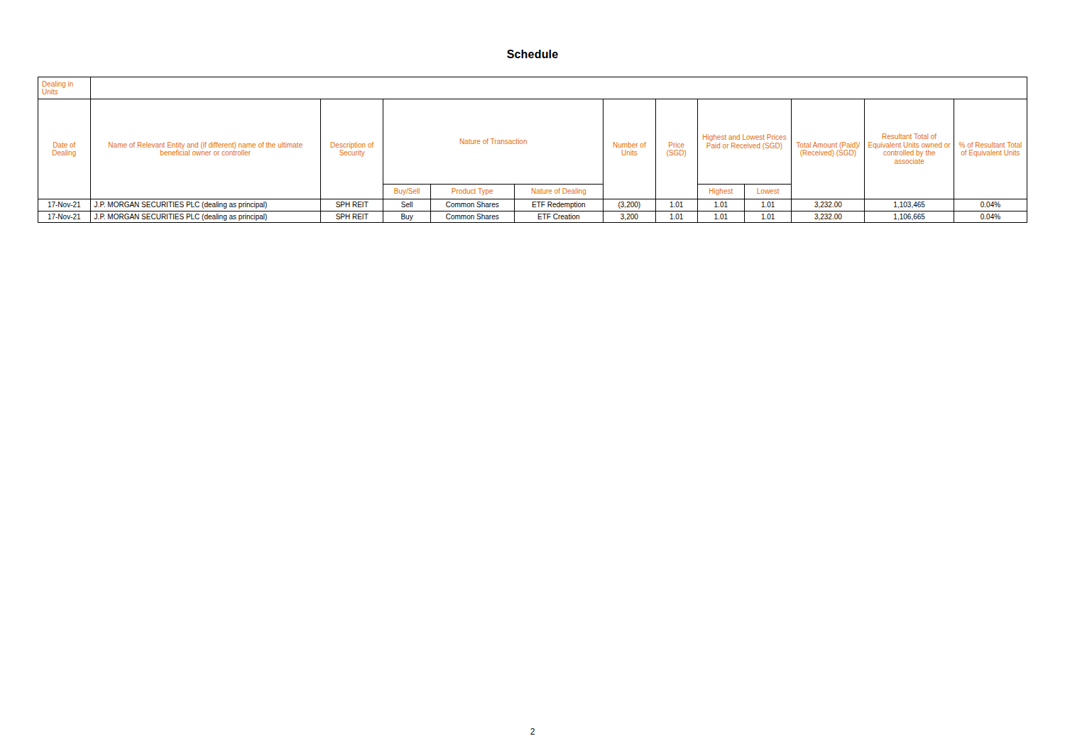Schedule
| Dealing in Units | |
| --- | --- |
| Date of Dealing | Name of Relevant Entity and (if different) name of the ultimate beneficial owner or controller | Description of Security | Nature of Transaction | Number of Units | Price (SGD) | Highest and Lowest Prices Paid or Received (SGD) | Total Amount (Paid)/ (Received) (SGD) | Resultant Total of Equivalent Units owned or controlled by the associate | % of Resultant Total of Equivalent Units |
| Buy/Sell | Product Type | Nature of Dealing | Highest | Lowest |
| 17-Nov-21 | J.P. MORGAN SECURITIES PLC (dealing as principal) | SPH REIT | Sell | Common Shares | ETF Redemption | (3,200) | 1.01 | 1.01 | 1.01 | 3,232.00 | 1,103,465 | 0.04% |
| 17-Nov-21 | J.P. MORGAN SECURITIES PLC (dealing as principal) | SPH REIT | Buy | Common Shares | ETF Creation | 3,200 | 1.01 | 1.01 | 1.01 | 3,232.00 | 1,106,665 | 0.04% |
2